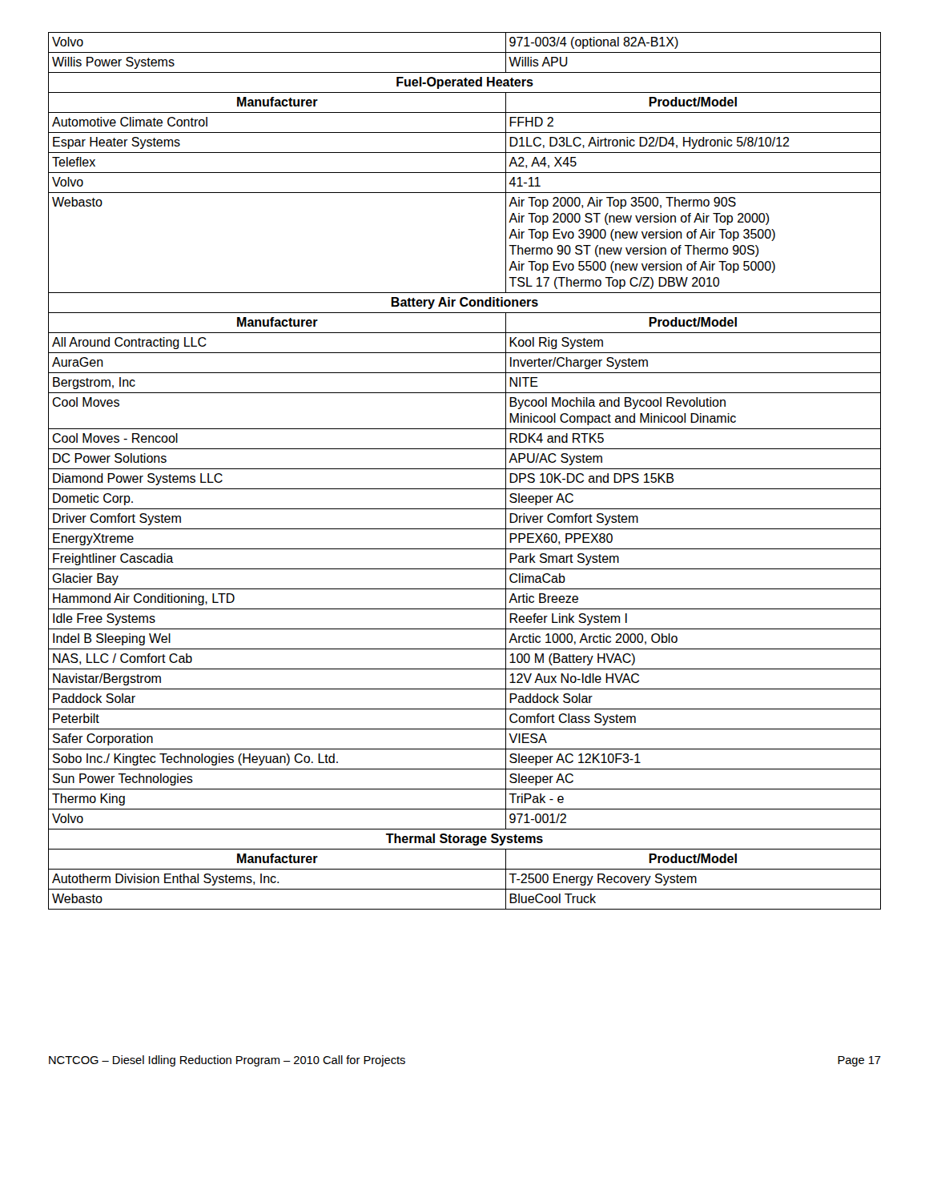| Volvo | 971-003/4 (optional 82A-B1X) |
| Willis Power Systems | Willis APU |
| Fuel-Operated Heaters |
| Manufacturer | Product/Model |
| Automotive Climate Control | FFHD 2 |
| Espar Heater Systems | D1LC, D3LC, Airtronic D2/D4, Hydronic 5/8/10/12 |
| Teleflex | A2, A4, X45 |
| Volvo | 41-11 |
| Webasto | Air Top 2000, Air Top 3500, Thermo 90S Air Top 2000 ST (new version of Air Top 2000) Air Top Evo 3900 (new version of Air Top 3500) Thermo 90 ST (new version of Thermo 90S) Air Top Evo 5500 (new version of Air Top 5000) TSL 17 (Thermo Top C/Z) DBW 2010 |
| Battery Air Conditioners |
| Manufacturer | Product/Model |
| All Around Contracting LLC | Kool Rig System |
| AuraGen | Inverter/Charger System |
| Bergstrom, Inc | NITE |
| Cool Moves | Bycool Mochila and Bycool Revolution Minicool Compact and Minicool Dinamic |
| Cool Moves - Rencool | RDK4 and RTK5 |
| DC Power Solutions | APU/AC System |
| Diamond Power Systems LLC | DPS 10K-DC and DPS 15KB |
| Dometic Corp. | Sleeper AC |
| Driver Comfort System | Driver Comfort System |
| EnergyXtreme | PPEX60, PPEX80 |
| Freightliner Cascadia | Park Smart System |
| Glacier Bay | ClimaCab |
| Hammond Air Conditioning, LTD | Artic Breeze |
| Idle Free Systems | Reefer Link System I |
| Indel B Sleeping Wel | Arctic 1000, Arctic 2000, Oblo |
| NAS, LLC / Comfort Cab | 100 M (Battery HVAC) |
| Navistar/Bergstrom | 12V Aux No-Idle HVAC |
| Paddock Solar | Paddock Solar |
| Peterbilt | Comfort Class System |
| Safer Corporation | VIESA |
| Sobo Inc./ Kingtec Technologies (Heyuan) Co. Ltd. | Sleeper AC 12K10F3-1 |
| Sun Power Technologies | Sleeper AC |
| Thermo King | TriPak - e |
| Volvo | 971-001/2 |
| Thermal Storage Systems |
| Manufacturer | Product/Model |
| Autotherm Division Enthal Systems, Inc. | T-2500 Energy Recovery System |
| Webasto | BlueCool Truck |
NCTCOG – Diesel Idling Reduction Program – 2010 Call for Projects Page 17